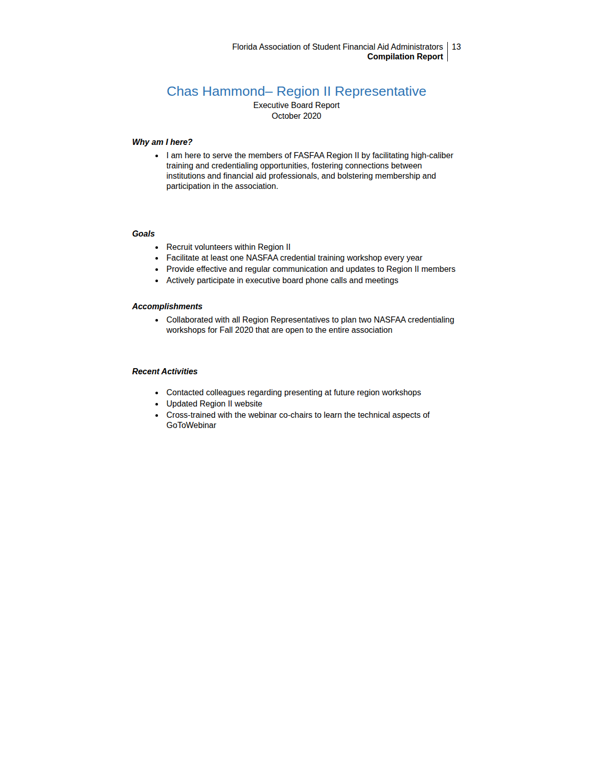Florida Association of Student Financial Aid Administrators
Compilation Report
13
Chas Hammond– Region II Representative
Executive Board Report
October 2020
Why am I here?
I am here to serve the members of FASFAA Region II by facilitating high-caliber training and credentialing opportunities, fostering connections between institutions and financial aid professionals, and bolstering membership and participation in the association.
Goals
Recruit volunteers within Region II
Facilitate at least one NASFAA credential training workshop every year
Provide effective and regular communication and updates to Region II members
Actively participate in executive board phone calls and meetings
Accomplishments
Collaborated with all Region Representatives to plan two NASFAA credentialing workshops for Fall 2020 that are open to the entire association
Recent Activities
Contacted colleagues regarding presenting at future region workshops
Updated Region II website
Cross-trained with the webinar co-chairs to learn the technical aspects of GoToWebinar